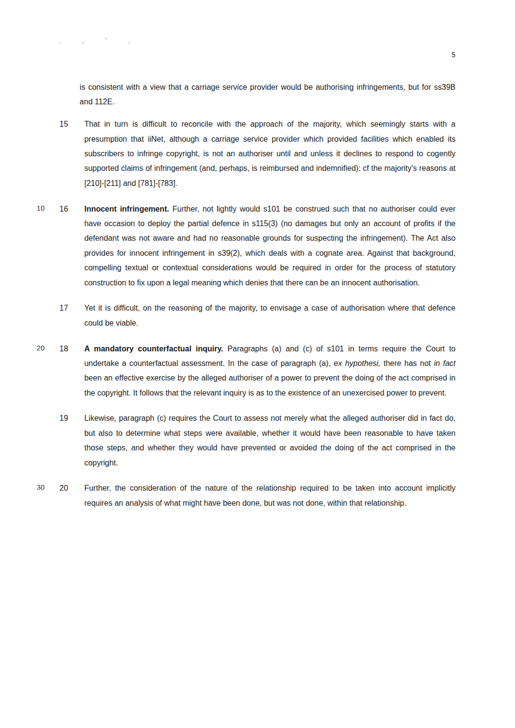. , ` .
5
is consistent with a view that a carriage service provider would be authorising infringements, but for ss39B and 112E.
15 That in turn is difficult to reconcile with the approach of the majority, which seemingly starts with a presumption that iiNet, although a carriage service provider which provided facilities which enabled its subscribers to infringe copyright, is not an authoriser until and unless it declines to respond to cogently supported claims of infringement (and, perhaps, is reimbursed and indemnified): cf the majority's reasons at [210]-[211] and [781]-[783].
16 Innocent infringement. Further, not lightly would s101 be construed such that no authoriser could ever have occasion to deploy the partial defence in s115(3) (no damages but only an account of profits if the defendant was not aware and had no reasonable grounds for suspecting the infringement). The Act also provides for innocent infringement in s39(2), which deals with a cognate area. Against that background, compelling textual or contextual considerations would be required in order for the process of statutory construction to fix upon a legal meaning which denies that there can be an innocent authorisation.
17 Yet it is difficult, on the reasoning of the majority, to envisage a case of authorisation where that defence could be viable.
18 A mandatory counterfactual inquiry. Paragraphs (a) and (c) of s101 in terms require the Court to undertake a counterfactual assessment. In the case of paragraph (a), ex hypothesi, there has not in fact been an effective exercise by the alleged authoriser of a power to prevent the doing of the act comprised in the copyright. It follows that the relevant inquiry is as to the existence of an unexercised power to prevent.
19 Likewise, paragraph (c) requires the Court to assess not merely what the alleged authoriser did in fact do, but also to determine what steps were available, whether it would have been reasonable to have taken those steps, and whether they would have prevented or avoided the doing of the act comprised in the copyright.
20 Further, the consideration of the nature of the relationship required to be taken into account implicitly requires an analysis of what might have been done, but was not done, within that relationship.